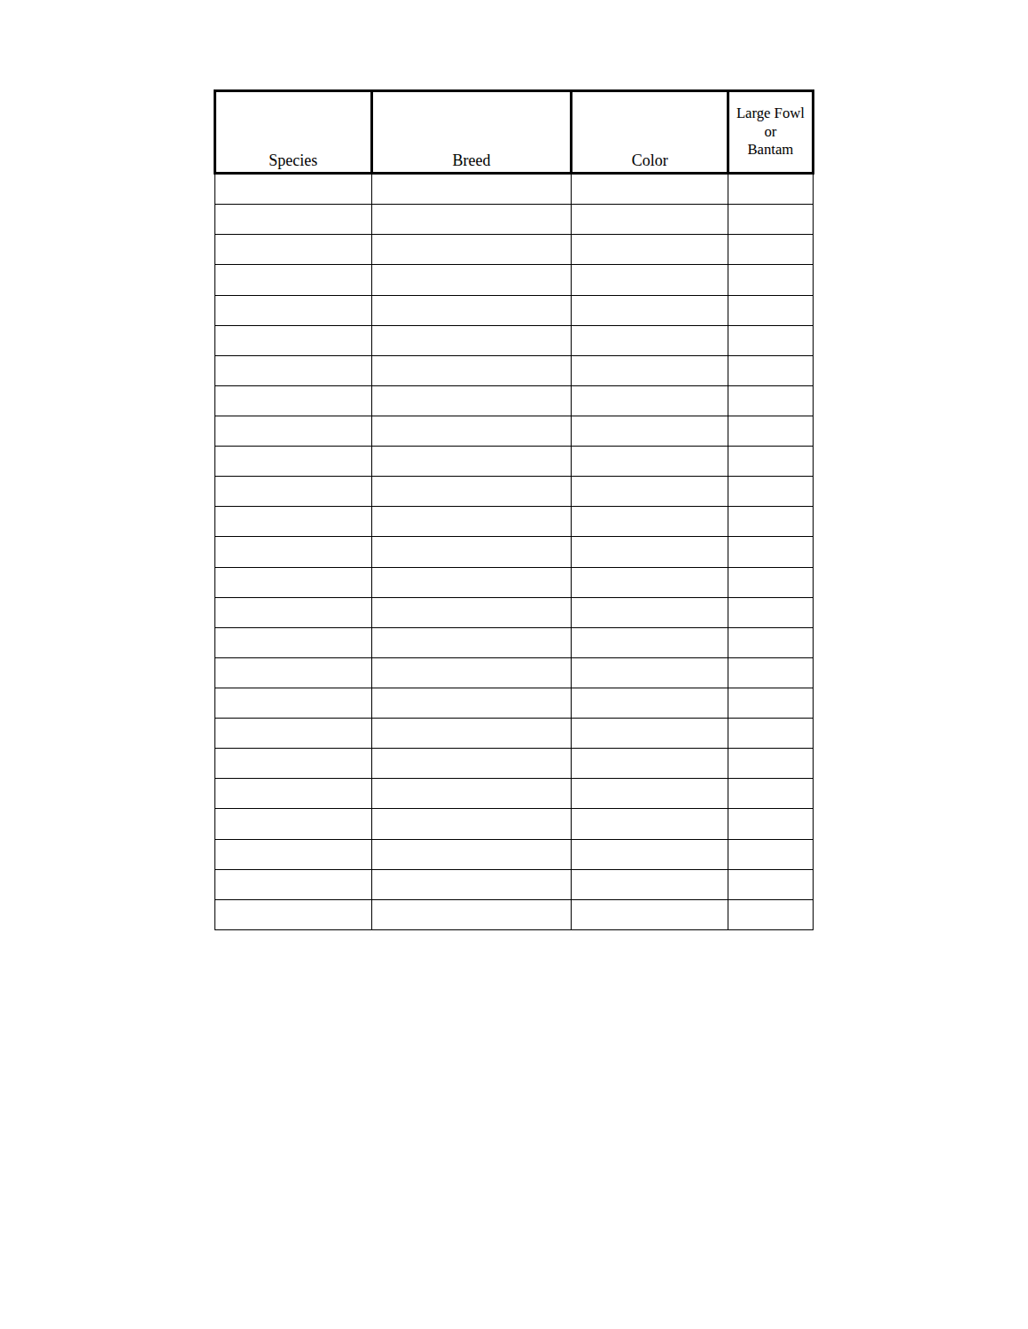| Species | Breed | Color | Large Fowl or Bantam |
| --- | --- | --- | --- |